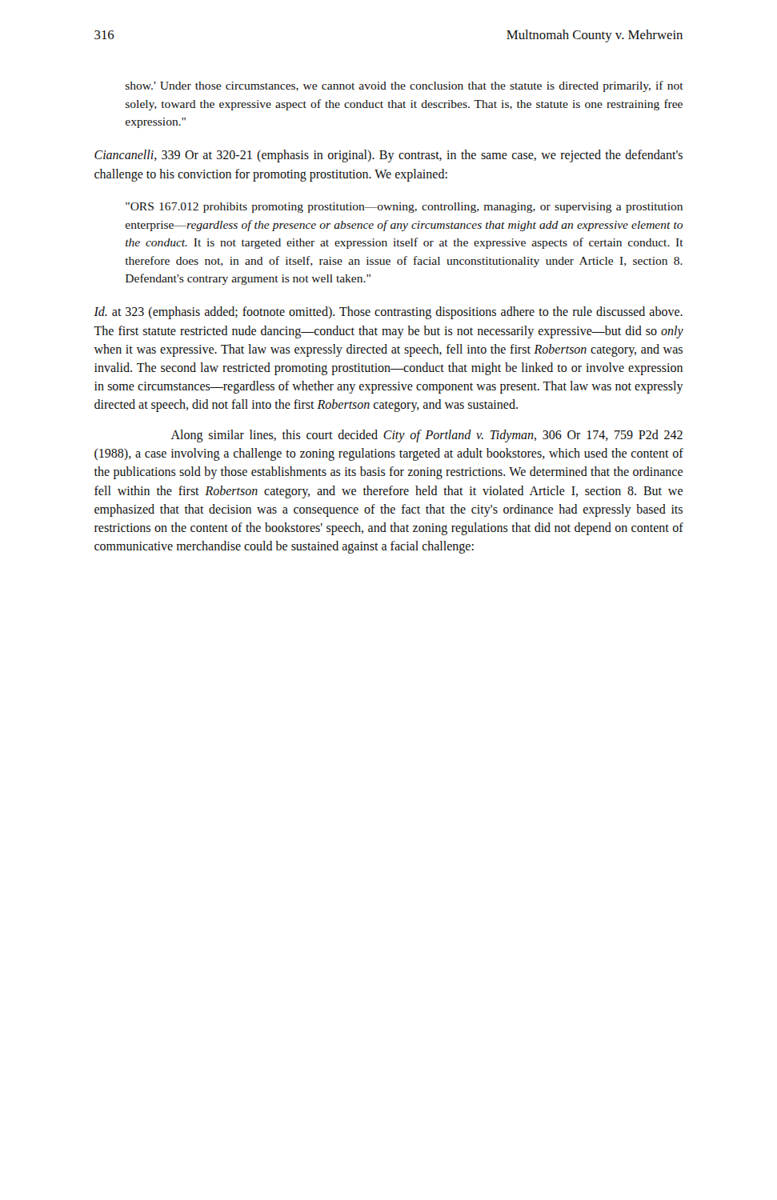316 Multnomah County v. Mehrwein
show.' Under those circumstances, we cannot avoid the conclusion that the statute is directed primarily, if not solely, toward the expressive aspect of the conduct that it describes. That is, the statute is one restraining free expression."
Ciancanelli, 339 Or at 320-21 (emphasis in original). By contrast, in the same case, we rejected the defendant's challenge to his conviction for promoting prostitution. We explained:
"ORS 167.012 prohibits promoting prostitution—owning, controlling, managing, or supervising a prostitution enterprise—regardless of the presence or absence of any circumstances that might add an expressive element to the conduct. It is not targeted either at expression itself or at the expressive aspects of certain conduct. It therefore does not, in and of itself, raise an issue of facial unconstitutionality under Article I, section 8. Defendant's contrary argument is not well taken."
Id. at 323 (emphasis added; footnote omitted). Those contrasting dispositions adhere to the rule discussed above. The first statute restricted nude dancing—conduct that may be but is not necessarily expressive—but did so only when it was expressive. That law was expressly directed at speech, fell into the first Robertson category, and was invalid. The second law restricted promoting prostitution—conduct that might be linked to or involve expression in some circumstances—regardless of whether any expressive component was present. That law was not expressly directed at speech, did not fall into the first Robertson category, and was sustained.
Along similar lines, this court decided City of Portland v. Tidyman, 306 Or 174, 759 P2d 242 (1988), a case involving a challenge to zoning regulations targeted at adult bookstores, which used the content of the publications sold by those establishments as its basis for zoning restrictions. We determined that the ordinance fell within the first Robertson category, and we therefore held that it violated Article I, section 8. But we emphasized that that decision was a consequence of the fact that the city's ordinance had expressly based its restrictions on the content of the bookstores' speech, and that zoning regulations that did not depend on content of communicative merchandise could be sustained against a facial challenge: